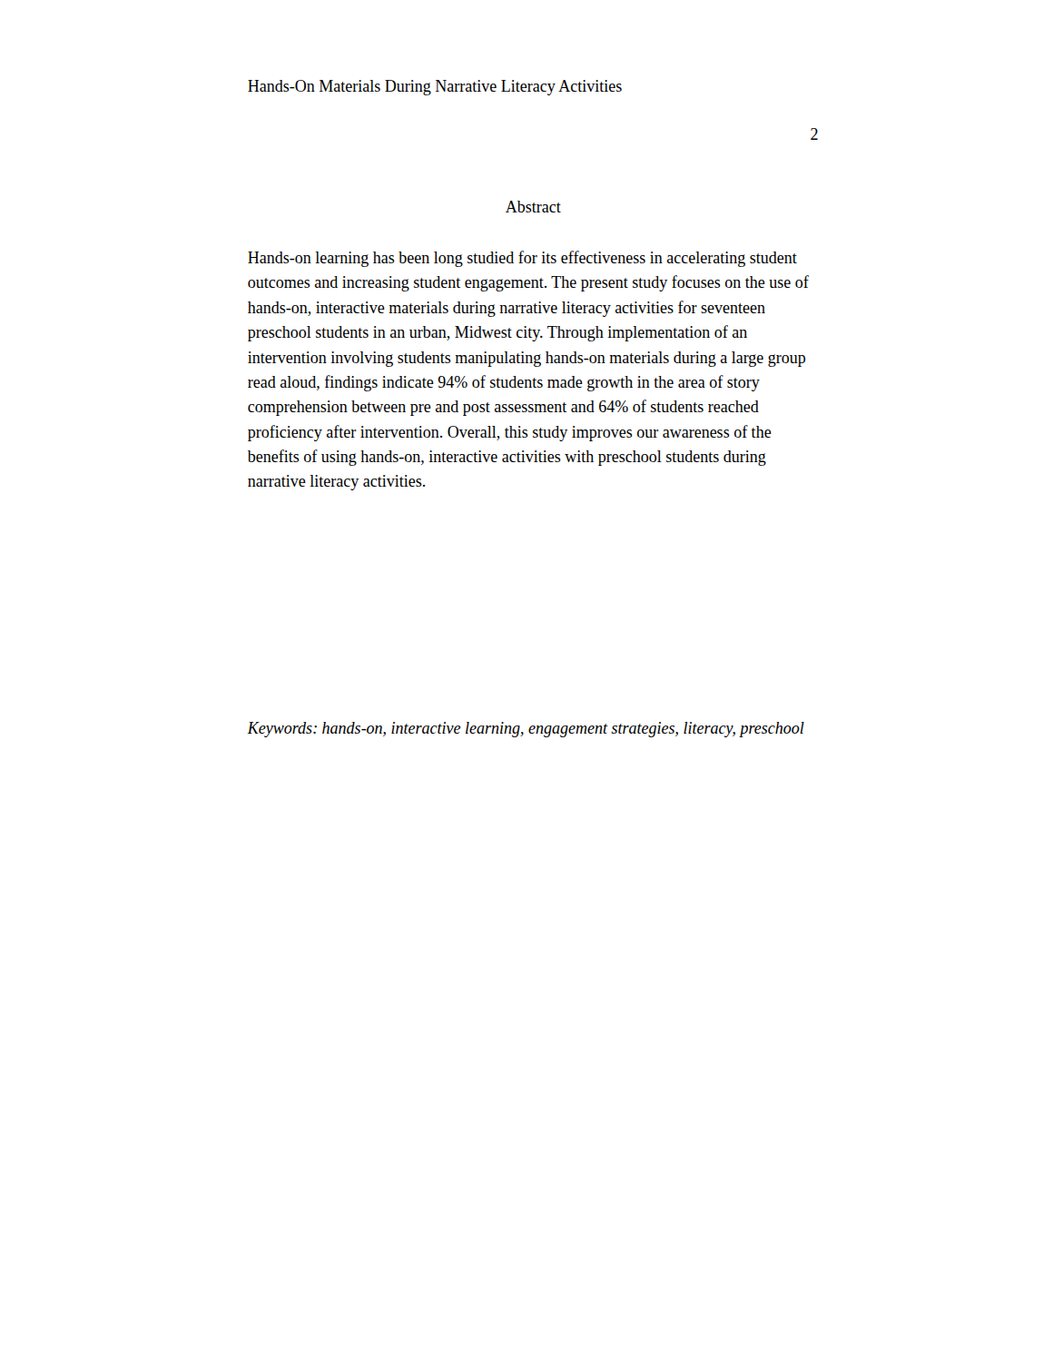Hands-On Materials During Narrative Literacy Activities
2
Abstract
Hands-on learning has been long studied for its effectiveness in accelerating student outcomes and increasing student engagement. The present study focuses on the use of hands-on, interactive materials during narrative literacy activities for seventeen preschool students in an urban, Midwest city. Through implementation of an intervention involving students manipulating hands-on materials during a large group read aloud, findings indicate 94% of students made growth in the area of story comprehension between pre and post assessment and 64% of students reached proficiency after intervention. Overall, this study improves our awareness of the benefits of using hands-on, interactive activities with preschool students during narrative literacy activities.
Keywords: hands-on, interactive learning, engagement strategies, literacy, preschool